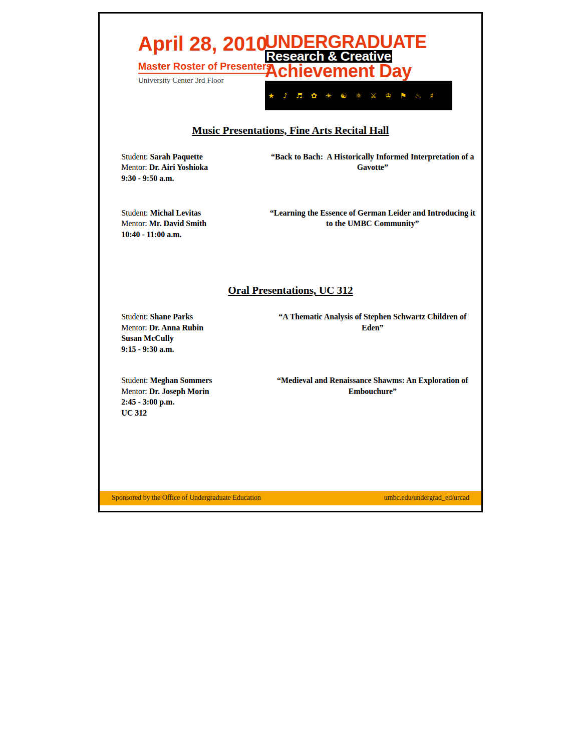April 28, 2010
UNDERGRADUATE
Research & Creative
Achievement Day
★ ♪ ♬ ✿ ☀ ☯ ⚛ ⚔ ♔ ⚑ ♨ ♯
Master Roster of Presenters
University Center 3rd Floor
Music Presentations, Fine Arts Recital Hall
Student: Sarah Paquette
Mentor: Dr. Airi Yoshioka
9:30 - 9:50 a.m.
“Back to Bach: A Historically Informed Interpretation of a Gavotte”
Student: Michal Levitas
Mentor: Mr. David Smith
10:40 - 11:00 a.m.
“Learning the Essence of German Leider and Introducing it to the UMBC Community”
Oral Presentations, UC 312
Student: Shane Parks
Mentor: Dr. Anna Rubin
Susan McCully
9:15 - 9:30 a.m.
“A Thematic Analysis of Stephen Schwartz Children of Eden”
Student: Meghan Sommers
Mentor: Dr. Joseph Morin
2:45 - 3:00 p.m.
UC 312
“Medieval and Renaissance Shawms: An Exploration of Embouchure”
Sponsored by the Office of Undergraduate Education umbc.edu/undergrad_ed/urcad